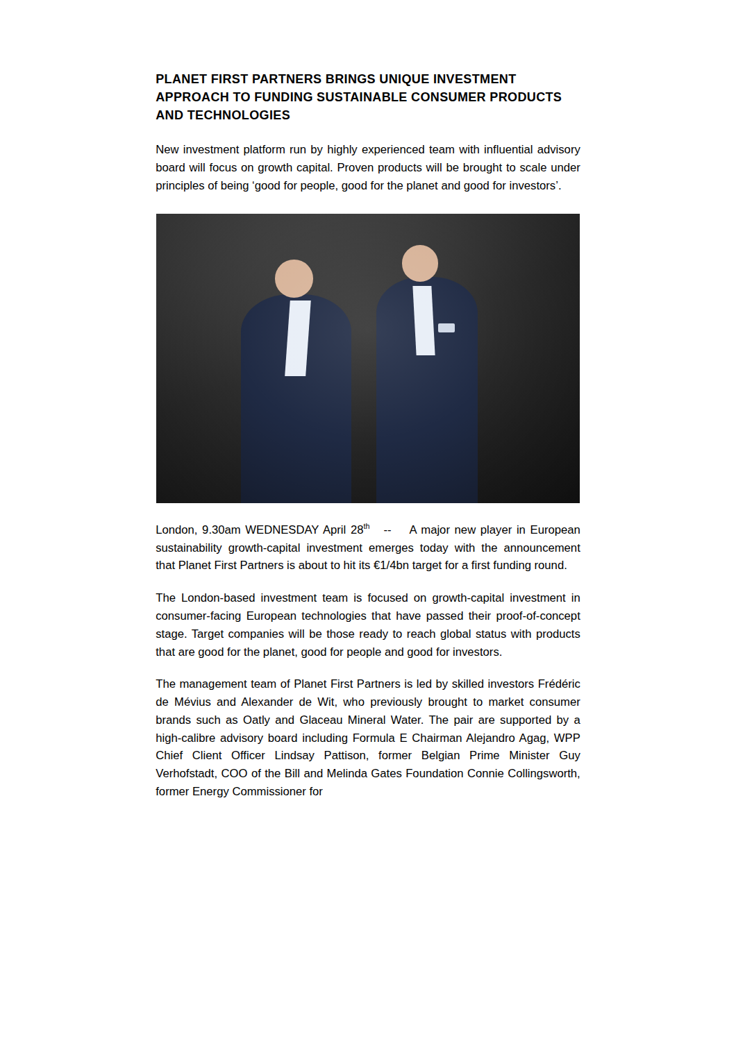Planet First Partners brings unique investment approach to funding sustainable consumer products and technologies
New investment platform run by highly experienced team with influential advisory board will focus on growth capital. Proven products will be brought to scale under principles of being ‘good for people, good for the planet and good for investors’.
London, 9.30am WEDNESDAY April 28th -- A major new player in European sustainability growth-capital investment emerges today with the announcement that Planet First Partners is about to hit its €1/4bn target for a first funding round.
The London-based investment team is focused on growth-capital investment in consumer-facing European technologies that have passed their proof-of-concept stage. Target companies will be those ready to reach global status with products that are good for the planet, good for people and good for investors.
The management team of Planet First Partners is led by skilled investors Frédéric de Mévius and Alexander de Wit, who previously brought to market consumer brands such as Oatly and Glaceau Mineral Water. The pair are supported by a high-calibre advisory board including Formula E Chairman Alejandro Agag, WPP Chief Client Officer Lindsay Pattison, former Belgian Prime Minister Guy Verhofstadt, COO of the Bill and Melinda Gates Foundation Connie Collingsworth, former Energy Commissioner for